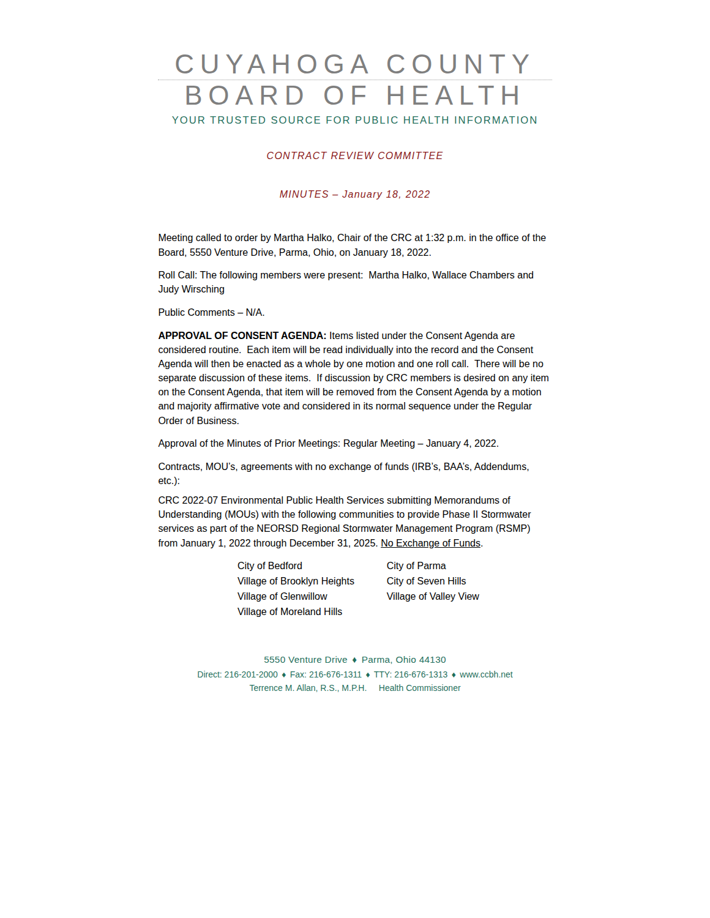CUYAHOGA COUNTY BOARD OF HEALTH
YOUR TRUSTED SOURCE FOR PUBLIC HEALTH INFORMATION
CONTRACT REVIEW COMMITTEE
MINUTES – January 18, 2022
Meeting called to order by Martha Halko, Chair of the CRC at 1:32 p.m. in the office of the Board, 5550 Venture Drive, Parma, Ohio, on January 18, 2022.
Roll Call: The following members were present: Martha Halko, Wallace Chambers and Judy Wirsching
Public Comments – N/A.
APPROVAL OF CONSENT AGENDA: Items listed under the Consent Agenda are considered routine. Each item will be read individually into the record and the Consent Agenda will then be enacted as a whole by one motion and one roll call. There will be no separate discussion of these items. If discussion by CRC members is desired on any item on the Consent Agenda, that item will be removed from the Consent Agenda by a motion and majority affirmative vote and considered in its normal sequence under the Regular Order of Business.
Approval of the Minutes of Prior Meetings: Regular Meeting – January 4, 2022.
Contracts, MOU’s, agreements with no exchange of funds (IRB’s, BAA’s, Addendums, etc.):
CRC 2022-07 Environmental Public Health Services submitting Memorandums of Understanding (MOUs) with the following communities to provide Phase II Stormwater services as part of the NEORSD Regional Stormwater Management Program (RSMP) from January 1, 2022 through December 31, 2025. No Exchange of Funds.
| City of Bedford | City of Parma |
| Village of Brooklyn Heights | City of Seven Hills |
| Village of Glenwillow | Village of Valley View |
| Village of Moreland Hills | |
5550 Venture Drive ♦ Parma, Ohio 44130
Direct: 216-201-2000 ♦ Fax: 216-676-1311 ♦ TTY: 216-676-1313 ♦ www.ccbh.net
Terrence M. Allan, R.S., M.P.H. Health Commissioner